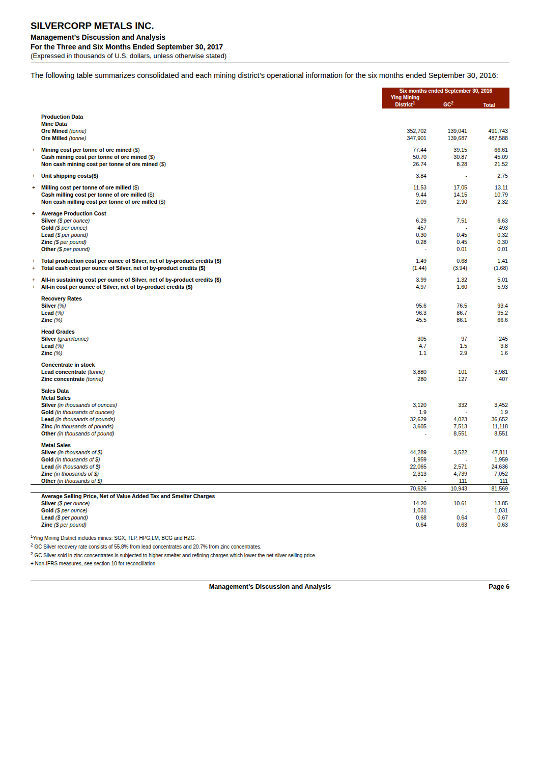SILVERCORP METALS INC.
Management’s Discussion and Analysis
For the Three and Six Months Ended September 30, 2017
(Expressed in thousands of U.S. dollars, unless otherwise stated)
The following table summarizes consolidated and each mining district’s operational information for the six months ended September 30, 2016:
| | Six months ended September 30, 2016 |
| | Ying Mining District 1 | GC 2 | Total |
| | Production Data | | | |
| | Mine Data | | | |
| | Ore Mined (tonne) | 352,702 | 139,041 | 491,743 |
| | Ore Milled (tonne) | 347,901 | 139,687 | 487,588 |
| + | Mining cost per tonne of ore mined ($) | 77.44 | 39.15 | 66.61 |
| | Cash mining cost per tonne of ore mined ($) | 50.70 | 30.87 | 45.09 |
| | Non cash mining cost per tonne of ore mined ($) | 26.74 | 8.28 | 21.52 |
| + | Unit shipping costs($) | 3.84 | - | 2.75 |
| + | Milling cost per tonne of ore milled ($) | 11.53 | 17.05 | 13.11 |
| | Cash milling cost per tonne of ore milled ($) | 9.44 | 14.15 | 10.79 |
| | Non cash milling cost per tonne of ore milled ($) | 2.09 | 2.90 | 2.32 |
| + | Average Production Cost | | | |
| | Silver ($ per ounce) | 6.29 | 7.51 | 6.63 |
| | Gold ($ per ounce) | 457 | - | 493 |
| | Lead ($ per pound) | 0.30 | 0.45 | 0.32 |
| | Zinc ($ per pound) | 0.28 | 0.45 | 0.30 |
| | Other ($ per pound) | - | 0.01 | 0.01 |
| + | Total production cost per ounce of Silver, net of by-product credits ($) | 1.49 | 0.68 | 1.41 |
| + | Total cash cost per ounce of Silver, net of by-product credits ($) | (1.44) | (3.94) | (1.68) |
| + | All-in sustaining cost per ounce of Silver, net of by-product credits ($) | 3.99 | 1.32 | 5.01 |
| + | All-in cost per ounce of Silver, net of by-product credits ($) | 4.97 | 1.60 | 5.93 |
| | Recovery Rates | | | |
| | Silver (%) | 95.6 | 76.5 | 93.4 |
| | Lead (%) | 96.3 | 86.7 | 95.2 |
| | Zinc (%) | 45.5 | 86.1 | 66.6 |
| | Head Grades | | | |
| | Silver (gram/tonne) | 305 | 97 | 245 |
| | Lead (%) | 4.7 | 1.5 | 3.8 |
| | Zinc (%) | 1.1 | 2.9 | 1.6 |
| | Concentrate in stock | | | |
| | Lead concentrate (tonne) | 3,880 | 101 | 3,981 |
| | Zinc concentrate (tonne) | 280 | 127 | 407 |
| | Sales Data | | | |
| | Metal Sales | | | |
| | Silver (in thousands of ounces) | 3,120 | 332 | 3,452 |
| | Gold (in thousands of ounces) | 1.9 | - | 1.9 |
| | Lead (in thousands of pounds) | 32,629 | 4,023 | 36,652 |
| | Zinc (in thousands of pounds) | 3,605 | 7,513 | 11,118 |
| | Other (in thousands of pound) | - | 8,551 | 8,551 |
| | Metal Sales | | | |
| | Silver (in thousands of $) | 44,289 | 3,522 | 47,811 |
| | Gold (in thousands of $) | 1,959 | - | 1,959 |
| | Lead (in thousands of $) | 22,065 | 2,571 | 24,636 |
| | Zinc (in thousands of $) | 2,313 | 4,739 | 7,052 |
| | Other (in thousands of $) | - | 111 | 111 |
| | | 70,626 | 10,943 | 81,569 |
| | Average Selling Price, Net of Value Added Tax and Smelter Charges | | | |
| | Silver ($ per ounce) | 14.20 | 10.61 | 13.85 |
| | Gold ($ per ounce) | 1,031 | - | 1,031 |
| | Lead ($ per pound) | 0.68 | 0.64 | 0.67 |
| | Zinc ($ per pound) | 0.64 | 0.63 | 0.63 |
1Ying Mining District includes mines: SGX, TLP, HPG,LM, BCG and HZG.
2 GC Silver recovery rate consists of 55.8% from lead concentrates and 20.7% from zinc concentrates.
2 GC Silver sold in zinc concentrates is subjected to higher smelter and refining charges which lower the net silver selling price.
+ Non-IFRS measures, see section 10 for reconciliation
Management’s Discussion and Analysis
Page 6